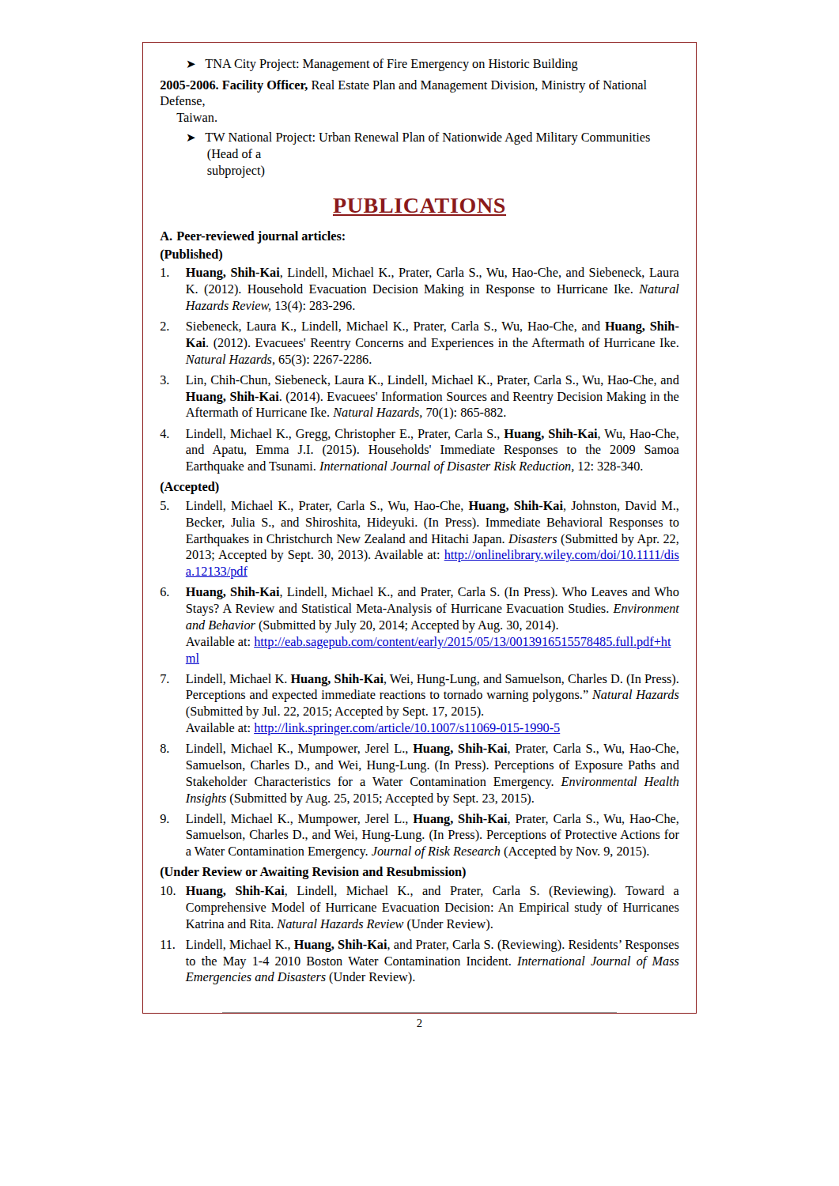➤TNA City Project: Management of Fire Emergency on Historic Building
2005-2006. Facility Officer, Real Estate Plan and Management Division, Ministry of National Defense, Taiwan.
➤TW National Project: Urban Renewal Plan of Nationwide Aged Military Communities (Head of a subproject)
PUBLICATIONS
A. Peer-reviewed journal articles:
(Published)
Huang, Shih-Kai, Lindell, Michael K., Prater, Carla S., Wu, Hao-Che, and Siebeneck, Laura K. (2012). Household Evacuation Decision Making in Response to Hurricane Ike. Natural Hazards Review, 13(4): 283-296.
Siebeneck, Laura K., Lindell, Michael K., Prater, Carla S., Wu, Hao-Che, and Huang, Shih-Kai. (2012). Evacuees' Reentry Concerns and Experiences in the Aftermath of Hurricane Ike. Natural Hazards, 65(3): 2267-2286.
Lin, Chih-Chun, Siebeneck, Laura K., Lindell, Michael K., Prater, Carla S., Wu, Hao-Che, and Huang, Shih-Kai. (2014). Evacuees' Information Sources and Reentry Decision Making in the Aftermath of Hurricane Ike. Natural Hazards, 70(1): 865-882.
Lindell, Michael K., Gregg, Christopher E., Prater, Carla S., Huang, Shih-Kai, Wu, Hao-Che, and Apatu, Emma J.I. (2015). Households' Immediate Responses to the 2009 Samoa Earthquake and Tsunami. International Journal of Disaster Risk Reduction, 12: 328-340.
(Accepted)
Lindell, Michael K., Prater, Carla S., Wu, Hao-Che, Huang, Shih-Kai, Johnston, David M., Becker, Julia S., and Shiroshita, Hideyuki. (In Press). Immediate Behavioral Responses to Earthquakes in Christchurch New Zealand and Hitachi Japan. Disasters (Submitted by Apr. 22, 2013; Accepted by Sept. 30, 2013). Available at: http://onlinelibrary.wiley.com/doi/10.1111/disa.12133/pdf
Huang, Shih-Kai, Lindell, Michael K., and Prater, Carla S. (In Press). Who Leaves and Who Stays? A Review and Statistical Meta-Analysis of Hurricane Evacuation Studies. Environment and Behavior (Submitted by July 20, 2014; Accepted by Aug. 30, 2014). Available at: http://eab.sagepub.com/content/early/2015/05/13/0013916515578485.full.pdf+html
Lindell, Michael K. Huang, Shih-Kai, Wei, Hung-Lung, and Samuelson, Charles D. (In Press). Perceptions and expected immediate reactions to tornado warning polygons.” Natural Hazards (Submitted by Jul. 22, 2015; Accepted by Sept. 17, 2015). Available at: http://link.springer.com/article/10.1007/s11069-015-1990-5
Lindell, Michael K., Mumpower, Jerel L., Huang, Shih-Kai, Prater, Carla S., Wu, Hao-Che, Samuelson, Charles D., and Wei, Hung-Lung. (In Press). Perceptions of Exposure Paths and Stakeholder Characteristics for a Water Contamination Emergency. Environmental Health Insights (Submitted by Aug. 25, 2015; Accepted by Sept. 23, 2015).
Lindell, Michael K., Mumpower, Jerel L., Huang, Shih-Kai, Prater, Carla S., Wu, Hao-Che, Samuelson, Charles D., and Wei, Hung-Lung. (In Press). Perceptions of Protective Actions for a Water Contamination Emergency. Journal of Risk Research (Accepted by Nov. 9, 2015).
(Under Review or Awaiting Revision and Resubmission)
Huang, Shih-Kai, Lindell, Michael K., and Prater, Carla S. (Reviewing). Toward a Comprehensive Model of Hurricane Evacuation Decision: An Empirical study of Hurricanes Katrina and Rita. Natural Hazards Review (Under Review).
Lindell, Michael K., Huang, Shih-Kai, and Prater, Carla S. (Reviewing). Residents’ Responses to the May 1-4 2010 Boston Water Contamination Incident. International Journal of Mass Emergencies and Disasters (Under Review).
2